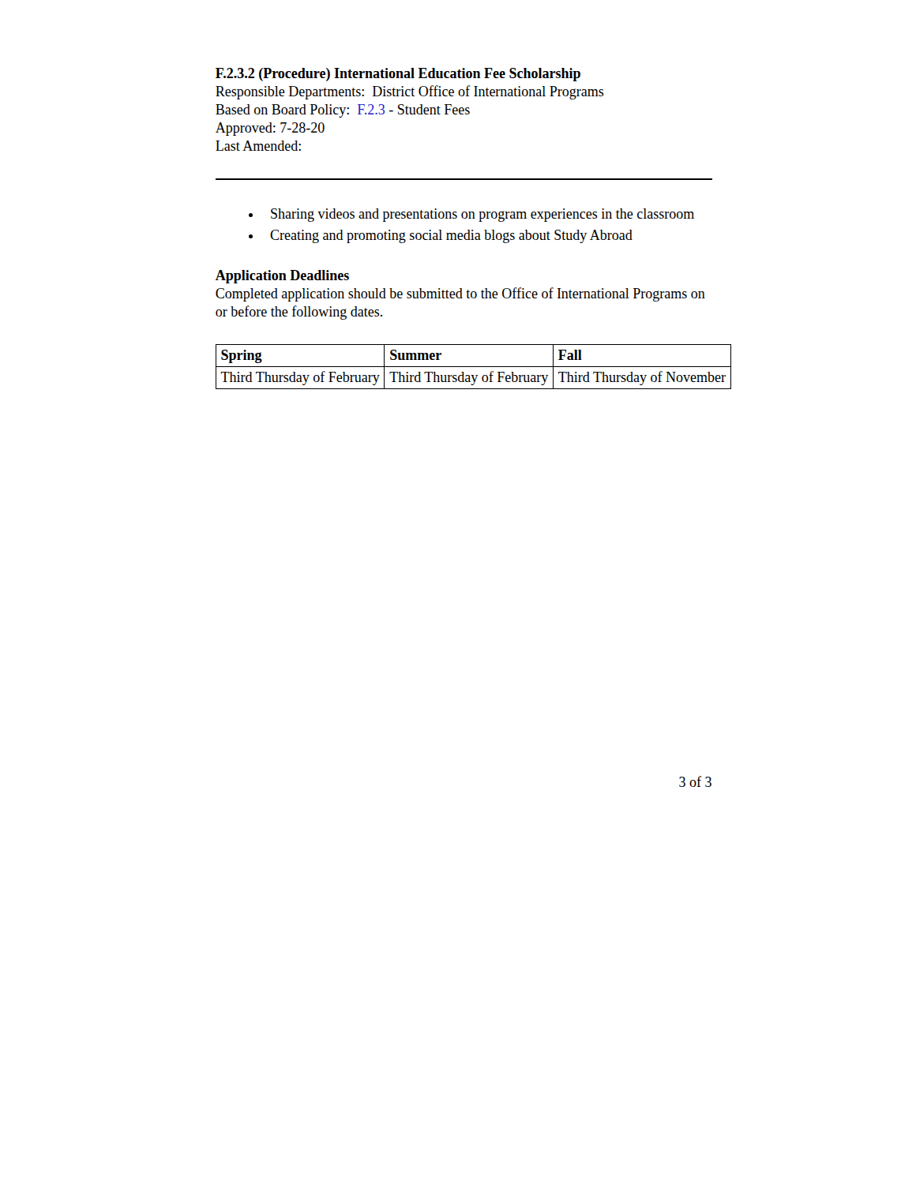F.2.3.2 (Procedure) International Education Fee Scholarship
Responsible Departments: District Office of International Programs
Based on Board Policy: F.2.3 - Student Fees
Approved: 7-28-20
Last Amended:
Sharing videos and presentations on program experiences in the classroom
Creating and promoting social media blogs about Study Abroad
Application Deadlines
Completed application should be submitted to the Office of International Programs on or before the following dates.
| Spring | Summer | Fall |
| --- | --- | --- |
| Third Thursday of February | Third Thursday of February | Third Thursday of November |
3 of 3